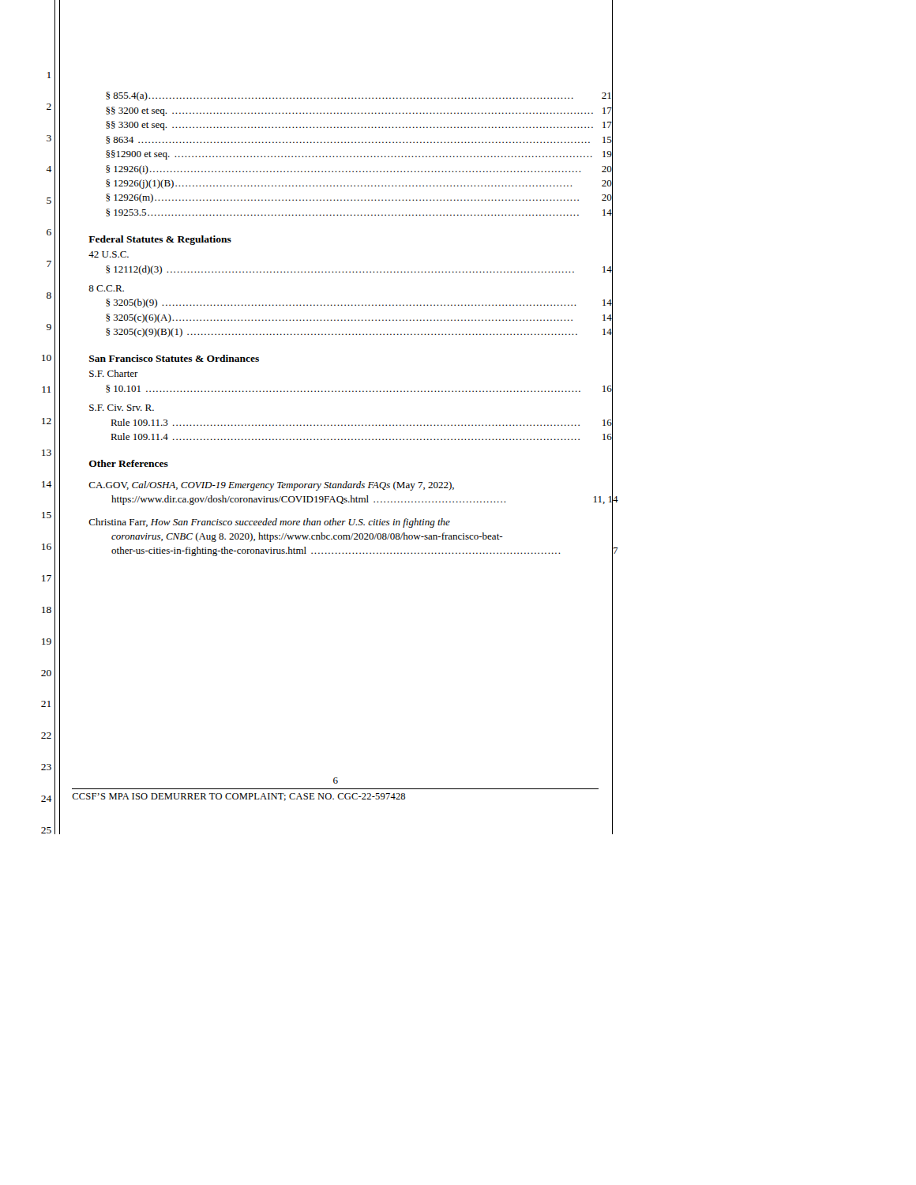1
2
3
4
5
6
7
8
9
10
11
12
13
14
15
16
17
18
19
20
21
22
23
24
25
26
27
28
§ 855.4(a)............................................................................................................................ 21
§§ 3200 et seq. ........................................................................................................................... 17
§§ 3300 et seq. ........................................................................................................................... 17
§ 8634 .................................................................................................................................... 15
§§12900 et seq. .......................................................................................................................... 19
§ 12926(i).............................................................................................................................. 20
§ 12926(j)(1)(B).................................................................................................................... 20
§ 12926(m)............................................................................................................................ 20
§ 19253.5.............................................................................................................................. 14
Federal Statutes & Regulations
42 U.S.C.
§ 12112(d)(3) ....................................................................................................................... 14
8 C.C.R.
§ 3205(b)(9) ......................................................................................................................... 14
§ 3205(c)(6)(A)..................................................................................................................... 14
§ 3205(c)(9)(B)(1) .................................................................................................................. 14
San Francisco Statutes & Ordinances
S.F. Charter
§ 10.101 ............................................................................................................................... 16
S.F. Civ. Srv. R.
Rule 109.11.3 ....................................................................................................................... 16
Rule 109.11.4 ....................................................................................................................... 16
Other References
CA.GOV, Cal/OSHA, COVID-19 Emergency Temporary Standards FAQs (May 7, 2022),
https://www.dir.ca.gov/dosh/coronavirus/COVID19FAQs.html ....................................... 11, 14
Christina Farr, How San Francisco succeeded more than other U.S. cities in fighting the
coronavirus, CNBC (Aug 8. 2020), https://www.cnbc.com/2020/08/08/how-san-francisco-beat-
other-us-cities-in-fighting-the-coronavirus.html ......................................................................... 7
6
CCSF’S MPA ISO DEMURRER TO COMPLAINT; CASE NO. CGC-22-597428